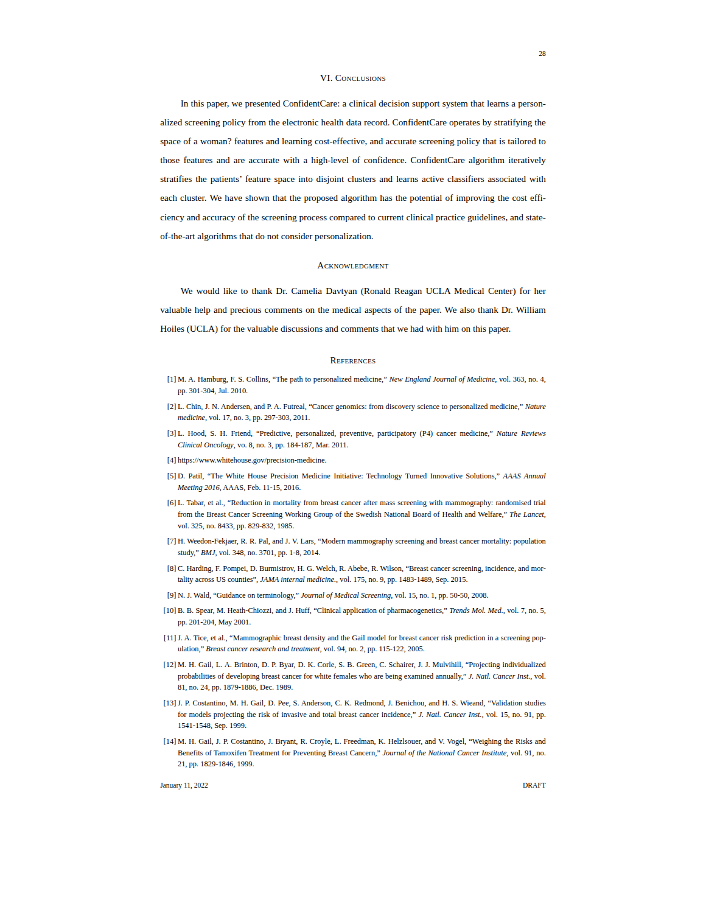28
VI. Conclusions
In this paper, we presented ConfidentCare: a clinical decision support system that learns a personalized screening policy from the electronic health data record. ConfidentCare operates by stratifying the space of a woman? features and learning cost-effective, and accurate screening policy that is tailored to those features and are accurate with a high-level of confidence. ConfidentCare algorithm iteratively stratifies the patients’ feature space into disjoint clusters and learns active classifiers associated with each cluster. We have shown that the proposed algorithm has the potential of improving the cost efficiency and accuracy of the screening process compared to current clinical practice guidelines, and state-of-the-art algorithms that do not consider personalization.
Acknowledgment
We would like to thank Dr. Camelia Davtyan (Ronald Reagan UCLA Medical Center) for her valuable help and precious comments on the medical aspects of the paper. We also thank Dr. William Hoiles (UCLA) for the valuable discussions and comments that we had with him on this paper.
References
[1] M. A. Hamburg, F. S. Collins, “The path to personalized medicine,” New England Journal of Medicine, vol. 363, no. 4, pp. 301-304, Jul. 2010.
[2] L. Chin, J. N. Andersen, and P. A. Futreal, “Cancer genomics: from discovery science to personalized medicine,” Nature medicine, vol. 17, no. 3, pp. 297-303, 2011.
[3] L. Hood, S. H. Friend, “Predictive, personalized, preventive, participatory (P4) cancer medicine,” Nature Reviews Clinical Oncology, vo. 8, no. 3, pp. 184-187, Mar. 2011.
[4] https://www.whitehouse.gov/precision-medicine.
[5] D. Patil, “The White House Precision Medicine Initiative: Technology Turned Innovative Solutions,” AAAS Annual Meeting 2016, AAAS, Feb. 11-15, 2016.
[6] L. Tabar, et al., “Reduction in mortality from breast cancer after mass screening with mammography: randomised trial from the Breast Cancer Screening Working Group of the Swedish National Board of Health and Welfare,” The Lancet, vol. 325, no. 8433, pp. 829-832, 1985.
[7] H. Weedon-Fekjaer, R. R. Pal, and J. V. Lars, “Modern mammography screening and breast cancer mortality: population study,” BMJ, vol. 348, no. 3701, pp. 1-8, 2014.
[8] C. Harding, F. Pompei, D. Burmistrov, H. G. Welch, R. Abebe, R. Wilson, “Breast cancer screening, incidence, and mortality across US counties”, JAMA internal medicine., vol. 175, no. 9, pp. 1483-1489, Sep. 2015.
[9] N. J. Wald, “Guidance on terminology,” Journal of Medical Screening, vol. 15, no. 1, pp. 50-50, 2008.
[10] B. B. Spear, M. Heath-Chiozzi, and J. Huff, “Clinical application of pharmacogenetics,” Trends Mol. Med., vol. 7, no. 5, pp. 201-204, May 2001.
[11] J. A. Tice, et al., “Mammographic breast density and the Gail model for breast cancer risk prediction in a screening population,” Breast cancer research and treatment, vol. 94, no. 2, pp. 115-122, 2005.
[12] M. H. Gail, L. A. Brinton, D. P. Byar, D. K. Corle, S. B. Green, C. Schairer, J. J. Mulvihill, “Projecting individualized probabilities of developing breast cancer for white females who are being examined annually,” J. Natl. Cancer Inst., vol. 81, no. 24, pp. 1879-1886, Dec. 1989.
[13] J. P. Costantino, M. H. Gail, D. Pee, S. Anderson, C. K. Redmond, J. Benichou, and H. S. Wieand, “Validation studies for models projecting the risk of invasive and total breast cancer incidence,” J. Natl. Cancer Inst., vol. 15, no. 91, pp. 1541-1548, Sep. 1999.
[14] M. H. Gail, J. P. Costantino, J. Bryant, R. Croyle, L. Freedman, K. Helzlsouer, and V. Vogel, “Weighing the Risks and Benefits of Tamoxifen Treatment for Preventing Breast Cancern,” Journal of the National Cancer Institute, vol. 91, no. 21, pp. 1829-1846, 1999.
January 11, 2022 DRAFT